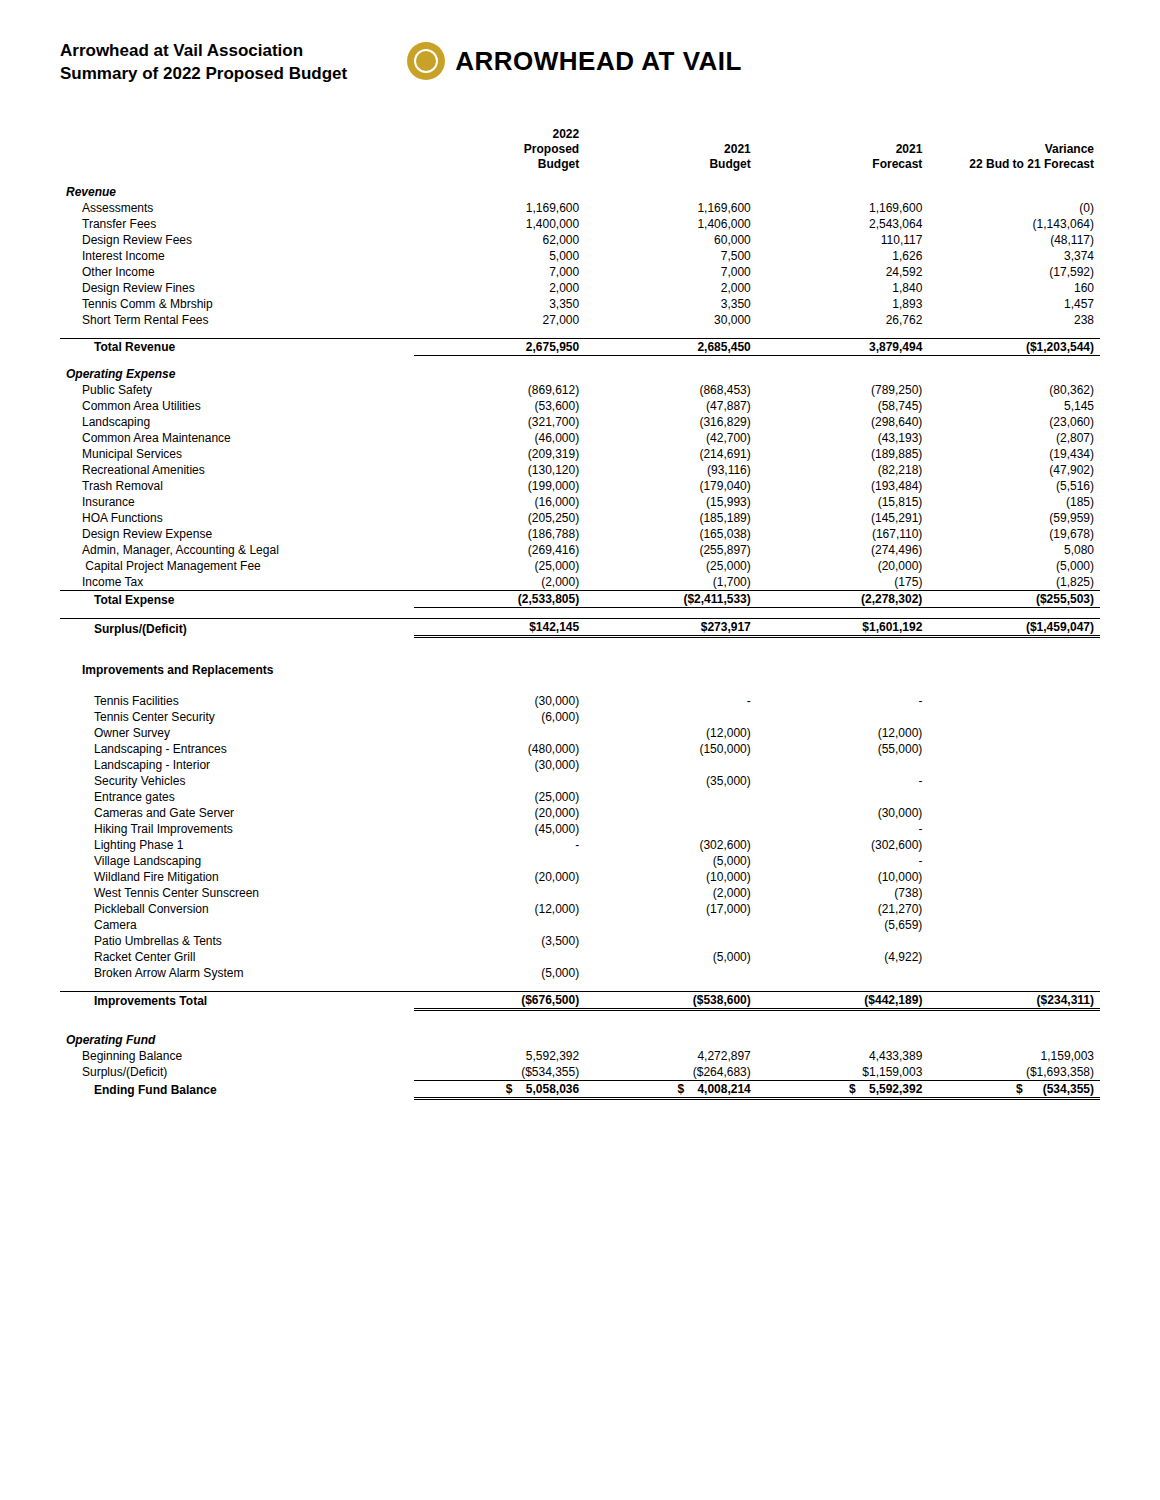Arrowhead at Vail Association
Summary of 2022 Proposed Budget
ARROWHEAD AT VAIL
| | 2022 Proposed Budget | 2021 Budget | 2021 Forecast | Variance 22 Bud to 21 Forecast |
| --- | --- | --- | --- | --- |
| Revenue | | | | |
| Assessments | 1,169,600 | 1,169,600 | 1,169,600 | (0) |
| Transfer Fees | 1,400,000 | 1,406,000 | 2,543,064 | (1,143,064) |
| Design Review Fees | 62,000 | 60,000 | 110,117 | (48,117) |
| Interest Income | 5,000 | 7,500 | 1,626 | 3,374 |
| Other Income | 7,000 | 7,000 | 24,592 | (17,592) |
| Design Review Fines | 2,000 | 2,000 | 1,840 | 160 |
| Tennis Comm & Mbrship | 3,350 | 3,350 | 1,893 | 1,457 |
| Short Term Rental Fees | 27,000 | 30,000 | 26,762 | 238 |
| Total Revenue | 2,675,950 | 2,685,450 | 3,879,494 | ($1,203,544) |
| Operating Expense | | | | |
| Public Safety | (869,612) | (868,453) | (789,250) | (80,362) |
| Common Area Utilities | (53,600) | (47,887) | (58,745) | 5,145 |
| Landscaping | (321,700) | (316,829) | (298,640) | (23,060) |
| Common Area Maintenance | (46,000) | (42,700) | (43,193) | (2,807) |
| Municipal Services | (209,319) | (214,691) | (189,885) | (19,434) |
| Recreational Amenities | (130,120) | (93,116) | (82,218) | (47,902) |
| Trash Removal | (199,000) | (179,040) | (193,484) | (5,516) |
| Insurance | (16,000) | (15,993) | (15,815) | (185) |
| HOA Functions | (205,250) | (185,189) | (145,291) | (59,959) |
| Design Review Expense | (186,788) | (165,038) | (167,110) | (19,678) |
| Admin, Manager, Accounting & Legal | (269,416) | (255,897) | (274,496) | 5,080 |
| Capital Project Management Fee | (25,000) | (25,000) | (20,000) | (5,000) |
| Income Tax | (2,000) | (1,700) | (175) | (1,825) |
| Total Expense | (2,533,805) | ($2,411,533) | (2,278,302) | ($255,503) |
| Surplus/(Deficit) | $142,145 | $273,917 | $1,601,192 | ($1,459,047) |
| Improvements and Replacements | | | | |
| Tennis Facilities | (30,000) | - | - | |
| Tennis Center Security | (6,000) | | | |
| Owner Survey | | (12,000) | (12,000) | |
| Landscaping - Entrances | (480,000) | (150,000) | (55,000) | |
| Landscaping - Interior | (30,000) | | | |
| Security Vehicles | | (35,000) | - | |
| Entrance gates | (25,000) | | | |
| Cameras and Gate Server | (20,000) | | (30,000) | |
| Hiking Trail Improvements | (45,000) | | - | |
| Lighting Phase 1 | - | (302,600) | (302,600) | |
| Village Landscaping | | (5,000) | - | |
| Wildland Fire Mitigation | (20,000) | (10,000) | (10,000) | |
| West Tennis Center Sunscreen | | (2,000) | (738) | |
| Pickleball Conversion | (12,000) | (17,000) | (21,270) | |
| Camera | | | (5,659) | |
| Patio Umbrellas & Tents | (3,500) | | | |
| Racket Center Grill | | (5,000) | (4,922) | |
| Broken Arrow Alarm System | (5,000) | | | |
| Improvements Total | ($676,500) | ($538,600) | ($442,189) | ($234,311) |
| Operating Fund | | | | |
| Beginning Balance | 5,592,392 | 4,272,897 | 4,433,389 | 1,159,003 |
| Surplus/(Deficit) | ($534,355) | ($264,683) | $1,159,003 | ($1,693,358) |
| Ending Fund Balance | $ 5,058,036 | $ 4,008,214 | $ 5,592,392 | $ (534,355) |